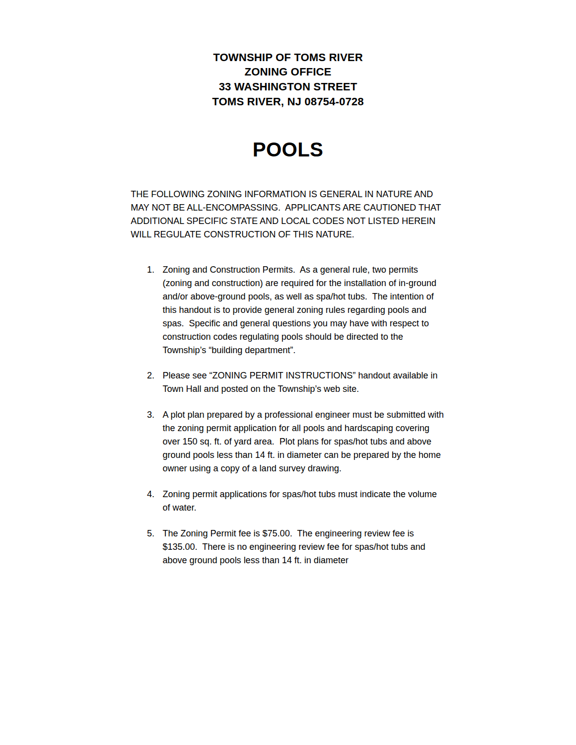TOWNSHIP OF TOMS RIVER
ZONING OFFICE
33 WASHINGTON STREET
TOMS RIVER, NJ 08754-0728
POOLS
The following zoning information is general in nature and may not be all-encompassing. Applicants are cautioned that additional specific state and local codes not listed herein will regulate construction of this nature.
Zoning and Construction Permits. As a general rule, two permits (zoning and construction) are required for the installation of in-ground and/or above-ground pools, as well as spa/hot tubs. The intention of this handout is to provide general zoning rules regarding pools and spas. Specific and general questions you may have with respect to construction codes regulating pools should be directed to the Township’s “building department”.
Please see “ZONING PERMIT INSTRUCTIONS” handout available in Town Hall and posted on the Township’s web site.
A plot plan prepared by a professional engineer must be submitted with the zoning permit application for all pools and hardscaping covering over 150 sq. ft. of yard area. Plot plans for spas/hot tubs and above ground pools less than 14 ft. in diameter can be prepared by the home owner using a copy of a land survey drawing.
Zoning permit applications for spas/hot tubs must indicate the volume of water.
The Zoning Permit fee is $75.00. The engineering review fee is $135.00. There is no engineering review fee for spas/hot tubs and above ground pools less than 14 ft. in diameter